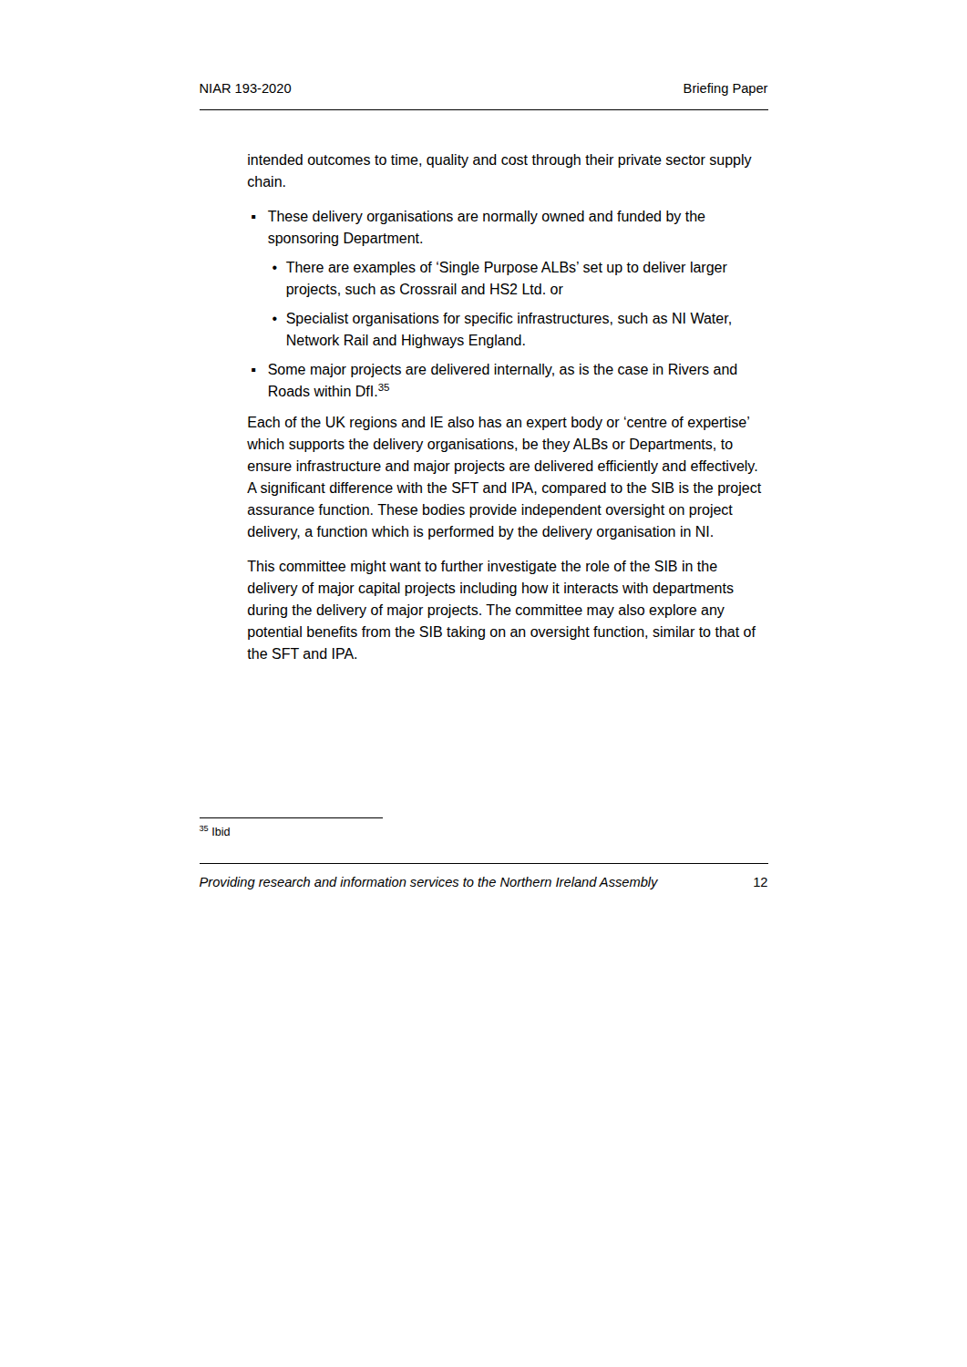NIAR 193-2020
Briefing Paper
intended outcomes to time, quality and cost through their private sector supply chain.
These delivery organisations are normally owned and funded by the sponsoring Department.
There are examples of ‘Single Purpose ALBs’ set up to deliver larger projects, such as Crossrail and HS2 Ltd. or
Specialist organisations for specific infrastructures, such as NI Water, Network Rail and Highways England.
Some major projects are delivered internally, as is the case in Rivers and Roads within DfI.35
Each of the UK regions and IE also has an expert body or ‘centre of expertise’ which supports the delivery organisations, be they ALBs or Departments, to ensure infrastructure and major projects are delivered efficiently and effectively. A significant difference with the SFT and IPA, compared to the SIB is the project assurance function. These bodies provide independent oversight on project delivery, a function which is performed by the delivery organisation in NI.
This committee might want to further investigate the role of the SIB in the delivery of major capital projects including how it interacts with departments during the delivery of major projects. The committee may also explore any potential benefits from the SIB taking on an oversight function, similar to that of the SFT and IPA.
35 Ibid
Providing research and information services to the Northern Ireland Assembly
12